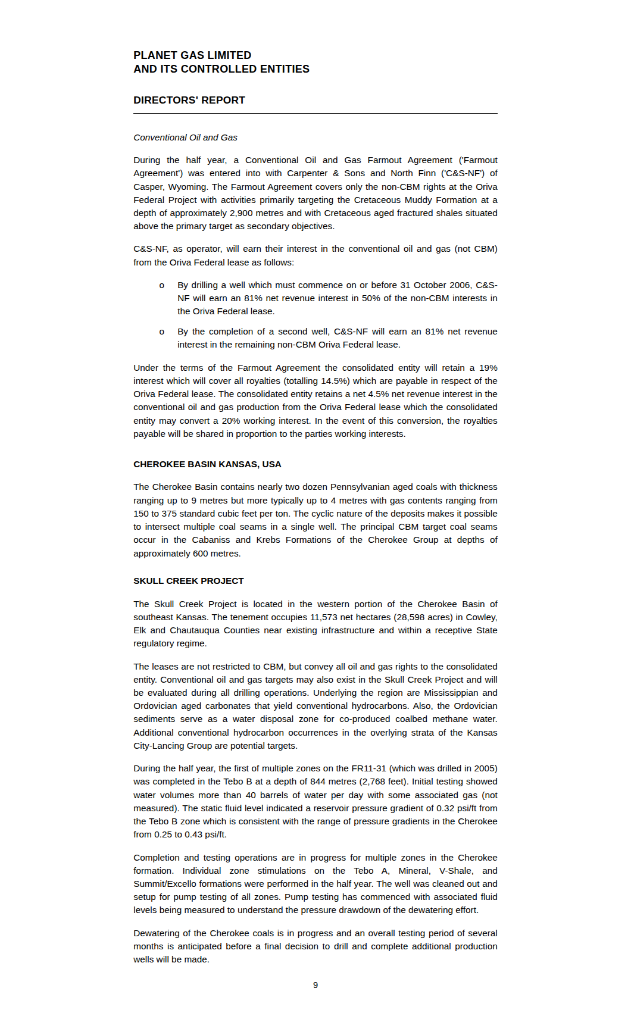PLANET GAS LIMITED
AND ITS CONTROLLED ENTITIES
DIRECTORS' REPORT
Conventional Oil and Gas
During the half year, a Conventional Oil and Gas Farmout Agreement ('Farmout Agreement') was entered into with Carpenter & Sons and North Finn ('C&S-NF') of Casper, Wyoming. The Farmout Agreement covers only the non-CBM rights at the Oriva Federal Project with activities primarily targeting the Cretaceous Muddy Formation at a depth of approximately 2,900 metres and with Cretaceous aged fractured shales situated above the primary target as secondary objectives.
C&S-NF, as operator, will earn their interest in the conventional oil and gas (not CBM) from the Oriva Federal lease as follows:
oBy drilling a well which must commence on or before 31 October 2006, C&S-NF will earn an 81% net revenue interest in 50% of the non-CBM interests in the Oriva Federal lease.
oBy the completion of a second well, C&S-NF will earn an 81% net revenue interest in the remaining non-CBM Oriva Federal lease.
Under the terms of the Farmout Agreement the consolidated entity will retain a 19% interest which will cover all royalties (totalling 14.5%) which are payable in respect of the Oriva Federal lease. The consolidated entity retains a net 4.5% net revenue interest in the conventional oil and gas production from the Oriva Federal lease which the consolidated entity may convert a 20% working interest. In the event of this conversion, the royalties payable will be shared in proportion to the parties working interests.
Cherokee Basin Kansas, USA
The Cherokee Basin contains nearly two dozen Pennsylvanian aged coals with thickness ranging up to 9 metres but more typically up to 4 metres with gas contents ranging from 150 to 375 standard cubic feet per ton. The cyclic nature of the deposits makes it possible to intersect multiple coal seams in a single well. The principal CBM target coal seams occur in the Cabaniss and Krebs Formations of the Cherokee Group at depths of approximately 600 metres.
Skull Creek Project
The Skull Creek Project is located in the western portion of the Cherokee Basin of southeast Kansas. The tenement occupies 11,573 net hectares (28,598 acres) in Cowley, Elk and Chautauqua Counties near existing infrastructure and within a receptive State regulatory regime.
The leases are not restricted to CBM, but convey all oil and gas rights to the consolidated entity. Conventional oil and gas targets may also exist in the Skull Creek Project and will be evaluated during all drilling operations. Underlying the region are Mississippian and Ordovician aged carbonates that yield conventional hydrocarbons. Also, the Ordovician sediments serve as a water disposal zone for co-produced coalbed methane water. Additional conventional hydrocarbon occurrences in the overlying strata of the Kansas City-Lancing Group are potential targets.
During the half year, the first of multiple zones on the FR11-31 (which was drilled in 2005) was completed in the Tebo B at a depth of 844 metres (2,768 feet). Initial testing showed water volumes more than 40 barrels of water per day with some associated gas (not measured). The static fluid level indicated a reservoir pressure gradient of 0.32 psi/ft from the Tebo B zone which is consistent with the range of pressure gradients in the Cherokee from 0.25 to 0.43 psi/ft.
Completion and testing operations are in progress for multiple zones in the Cherokee formation. Individual zone stimulations on the Tebo A, Mineral, V-Shale, and Summit/Excello formations were performed in the half year. The well was cleaned out and setup for pump testing of all zones. Pump testing has commenced with associated fluid levels being measured to understand the pressure drawdown of the dewatering effort.
Dewatering of the Cherokee coals is in progress and an overall testing period of several months is anticipated before a final decision to drill and complete additional production wells will be made.
9